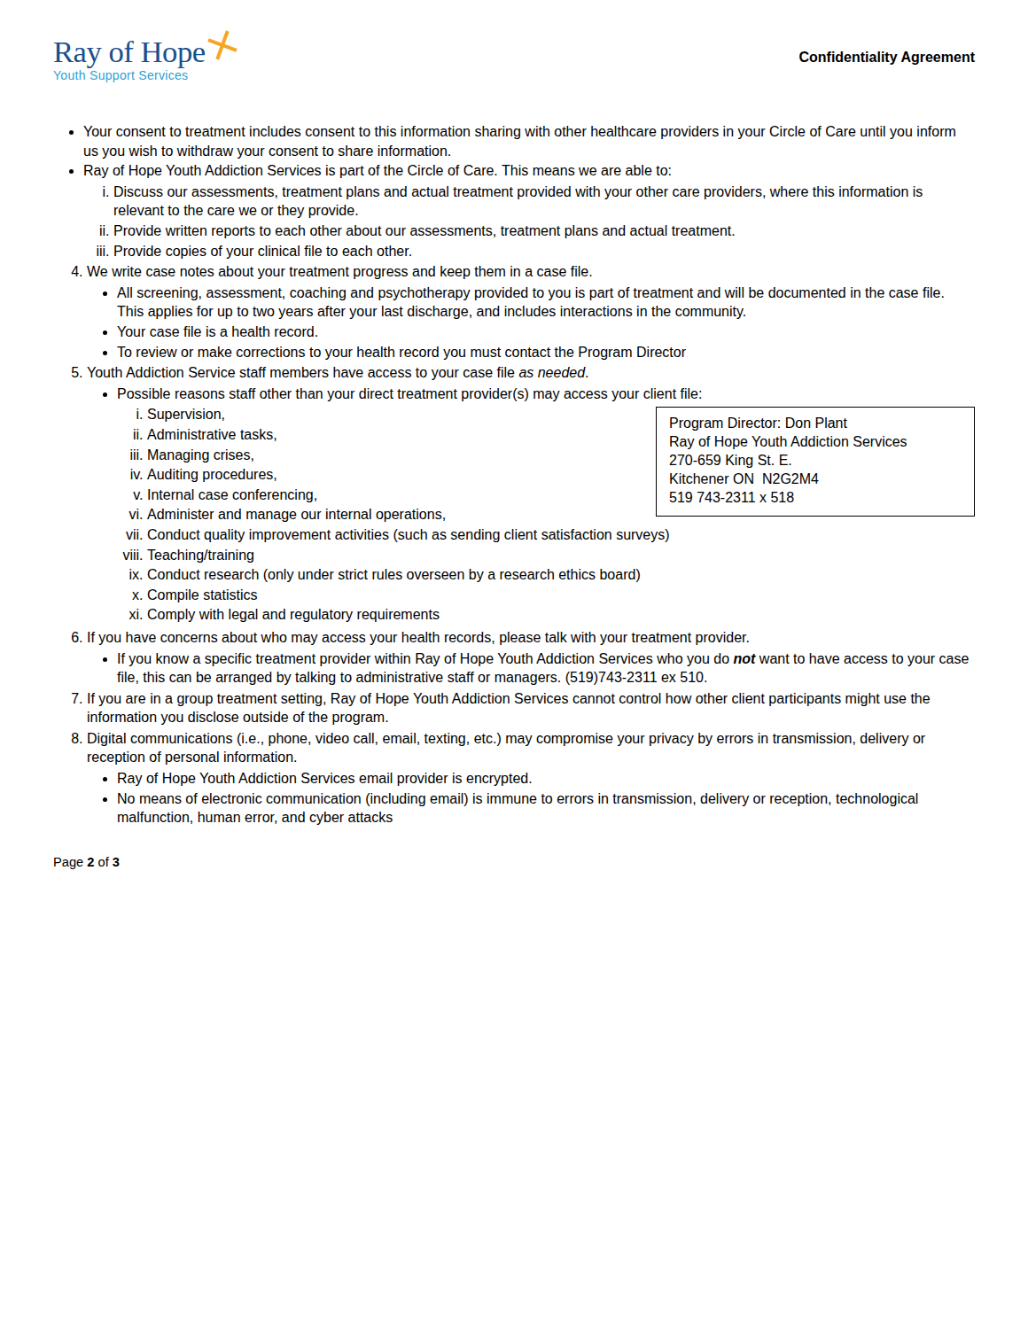Ray of Hope
Youth Support Services
Confidentiality Agreement
Your consent to treatment includes consent to this information sharing with other healthcare providers in your Circle of Care until you inform us you wish to withdraw your consent to share information.
Ray of Hope Youth Addiction Services is part of the Circle of Care. This means we are able to:
Discuss our assessments, treatment plans and actual treatment provided with your other care providers, where this information is relevant to the care we or they provide.
Provide written reports to each other about our assessments, treatment plans and actual treatment.
Provide copies of your clinical file to each other.
We write case notes about your treatment progress and keep them in a case file.
All screening, assessment, coaching and psychotherapy provided to you is part of treatment and will be documented in the case file. This applies for up to two years after your last discharge, and includes interactions in the community.
Your case file is a health record.
To review or make corrections to your health record you must contact the Program Director
Youth Addiction Service staff members have access to your case file as needed.
Possible reasons staff other than your direct treatment provider(s) may access your client file:
Program Director: Don Plant
Ray of Hope Youth Addiction Services
270-659 King St. E.
Kitchener ON N2G2M4
519 743-2311 x 518
Supervision,
Administrative tasks,
Managing crises,
Auditing procedures,
Internal case conferencing,
Administer and manage our internal operations,
Conduct quality improvement activities (such as sending client satisfaction surveys)
Teaching/training
Conduct research (only under strict rules overseen by a research ethics board)
Compile statistics
Comply with legal and regulatory requirements
If you have concerns about who may access your health records, please talk with your treatment provider.
If you know a specific treatment provider within Ray of Hope Youth Addiction Services who you do not want to have access to your case file, this can be arranged by talking to administrative staff or managers. (519)743-2311 ex 510.
If you are in a group treatment setting, Ray of Hope Youth Addiction Services cannot control how other client participants might use the information you disclose outside of the program.
Digital communications (i.e., phone, video call, email, texting, etc.) may compromise your privacy by errors in transmission, delivery or reception of personal information.
Ray of Hope Youth Addiction Services email provider is encrypted.
No means of electronic communication (including email) is immune to errors in transmission, delivery or reception, technological malfunction, human error, and cyber attacks
Page 2 of 3